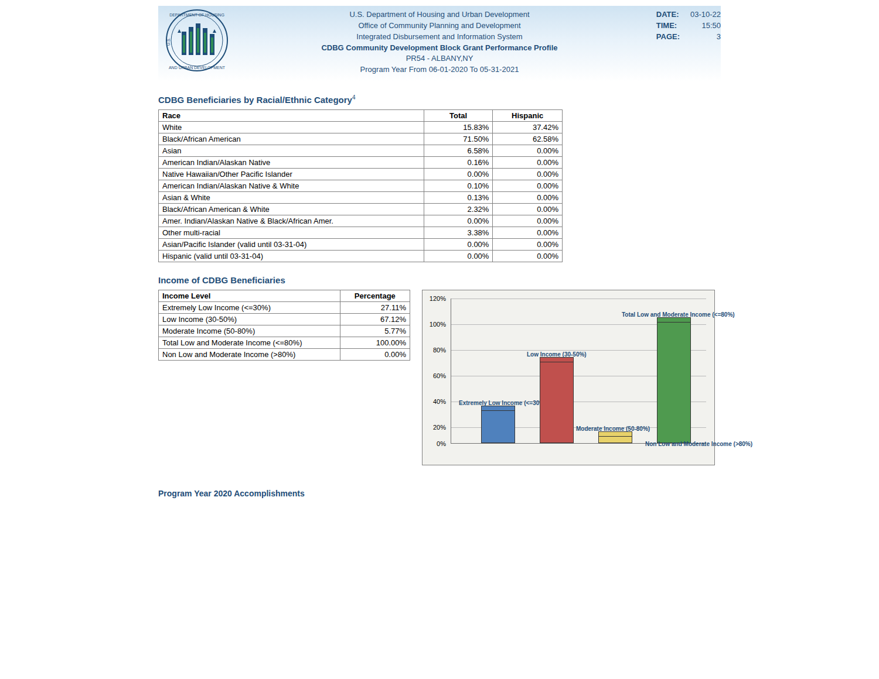DEPARTMENT OF HOUSING AND URBAN DEVELOPMENT U.S.
U.S. Department of Housing and Urban Development
Office of Community Planning and Development
Integrated Disbursement and Information System
CDBG Community Development Block Grant Performance Profile
PR54 - ALBANY,NY
Program Year From 06-01-2020 To 05-31-2021
| DATE: | 03-10-22 |
| TIME: | 15:50 |
| PAGE: | 3 |
CDBG Beneficiaries by Racial/Ethnic Category4
| Race | Total | Hispanic |
| --- | --- | --- |
| White | 15.83% | 37.42% |
| Black/African American | 71.50% | 62.58% |
| Asian | 6.58% | 0.00% |
| American Indian/Alaskan Native | 0.16% | 0.00% |
| Native Hawaiian/Other Pacific Islander | 0.00% | 0.00% |
| American Indian/Alaskan Native & White | 0.10% | 0.00% |
| Asian & White | 0.13% | 0.00% |
| Black/African American & White | 2.32% | 0.00% |
| Amer. Indian/Alaskan Native & Black/African Amer. | 0.00% | 0.00% |
| Other multi-racial | 3.38% | 0.00% |
| Asian/Pacific Islander (valid until 03-31-04) | 0.00% | 0.00% |
| Hispanic (valid until 03-31-04) | 0.00% | 0.00% |
Income of CDBG Beneficiaries
| Income Level | Percentage |
| --- | --- |
| Extremely Low Income (<=30%) | 27.11% |
| Low Income (30-50%) | 67.12% |
| Moderate Income (50-80%) | 5.77% |
| Total Low and Moderate Income (<=80%) | 100.00% |
| Non Low and Moderate Income (>80%) | 0.00% |
120%
100%
80%
60%
40%
20%
0%
Extremely Low Income (<=30%)
Low Income (30-50%)
Moderate Income (50-80%)
Total Low and Moderate Income (<=80%)
Non Low and Moderate Income (>80%)
Program Year 2020 Accomplishments